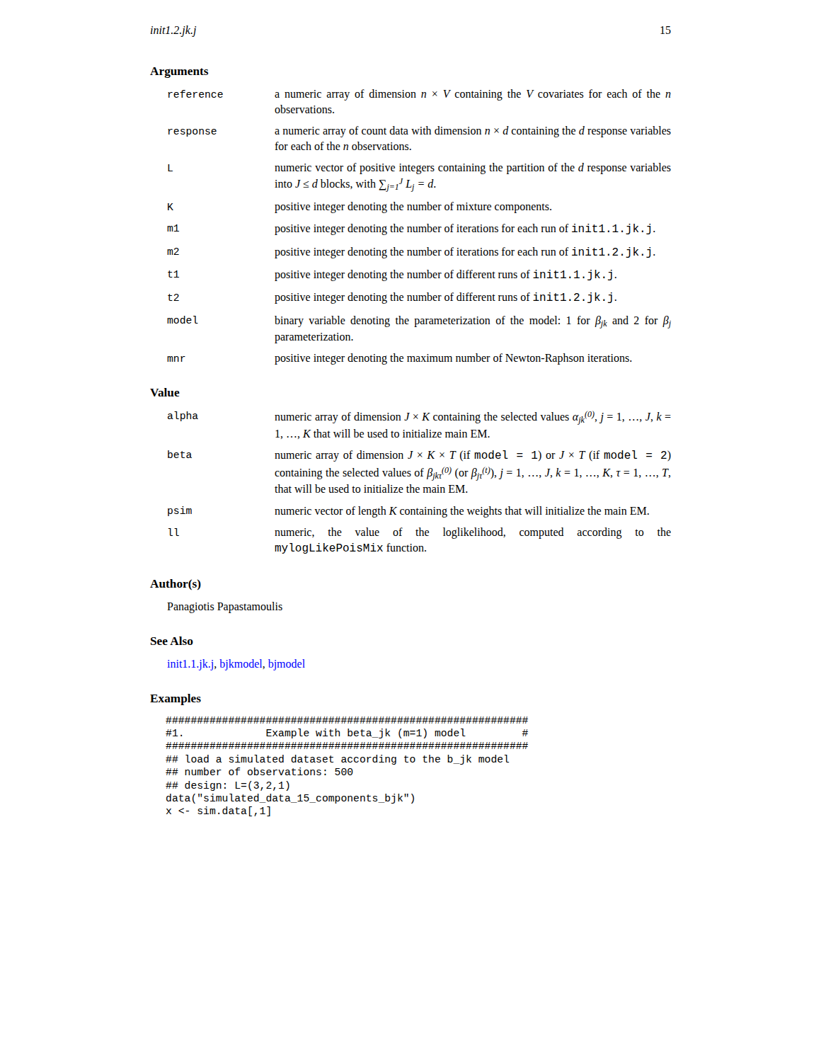init1.2.jk.j 15
Arguments
reference
a numeric array of dimension n × V containing the V covariates for each of the n observations.
response
a numeric array of count data with dimension n × d containing the d response variables for each of the n observations.
L
numeric vector of positive integers containing the partition of the d response variables into J ≤ d blocks, with ∑j=1 J Lj = d.
K
positive integer denoting the number of mixture components.
m1
positive integer denoting the number of iterations for each run of init1.1.jk.j.
m2
positive integer denoting the number of iterations for each run of init1.2.jk.j.
t1
positive integer denoting the number of different runs of init1.1.jk.j.
t2
positive integer denoting the number of different runs of init1.2.jk.j.
model
binary variable denoting the parameterization of the model: 1 for βjk and 2 for βj parameterization.
mnr
positive integer denoting the maximum number of Newton-Raphson iterations.
Value
alpha
numeric array of dimension J × K containing the selected values αjk(0), j = 1, …, J, k = 1, …, K that will be used to initialize main EM.
beta
numeric array of dimension J × K × T (if model = 1) or J × T (if model = 2) containing the selected values of βjkτ(0) (or βjτ(t)), j = 1, …, J, k = 1, …, K, τ = 1, …, T, that will be used to initialize the main EM.
psim
numeric vector of length K containing the weights that will initialize the main EM.
ll
numeric, the value of the loglikelihood, computed according to the mylogLikePoisMix function.
Author(s)
Panagiotis Papastamoulis
See Also
init1.1.jk.j, bjkmodel, bjmodel
Examples
##########################################################
#1.             Example with beta_jk (m=1) model         #
##########################################################
## load a simulated dataset according to the b_jk model
## number of observations: 500
## design: L=(3,2,1)
data("simulated_data_15_components_bjk")
x <- sim.data[,1]